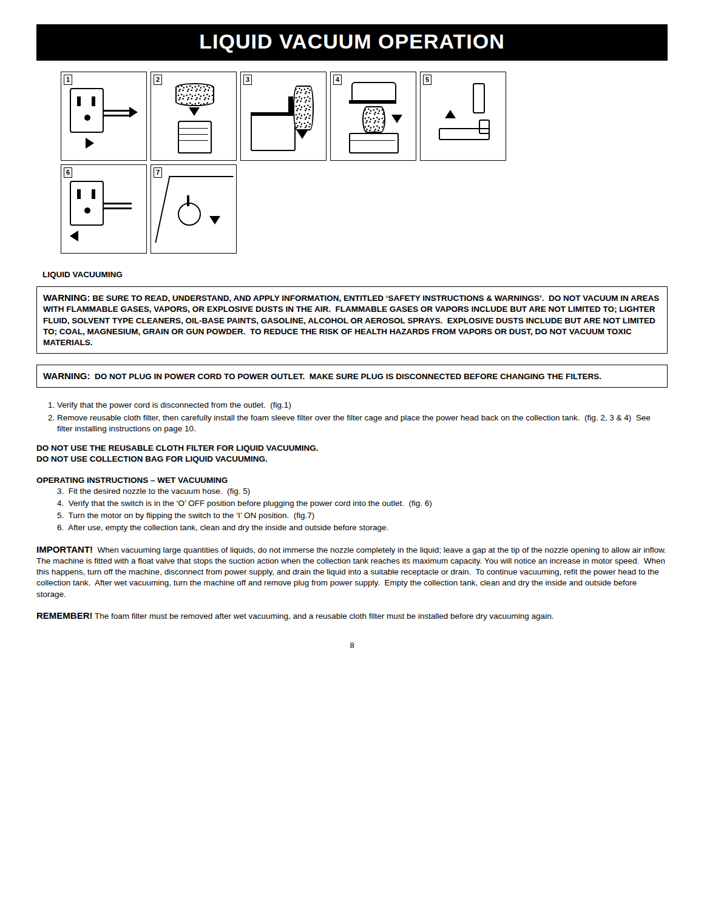LIQUID VACUUM OPERATION
1
2
3
4
5
6
7
LIQUID VACUUMING
WARNING: BE SURE TO READ, UNDERSTAND, AND APPLY INFORMATION, ENTITLED ‘SAFETY INSTRUCTIONS & WARNINGS’. DO NOT VACUUM IN AREAS WITH FLAMMABLE GASES, VAPORS, OR EXPLOSIVE DUSTS IN THE AIR. FLAMMABLE GASES OR VAPORS INCLUDE BUT ARE NOT LIMITED TO; LIGHTER FLUID, SOLVENT TYPE CLEANERS, OIL-BASE PAINTS, GASOLINE, ALCOHOL OR AEROSOL SPRAYS. EXPLOSIVE DUSTS INCLUDE BUT ARE NOT LIMITED TO; COAL, MAGNESIUM, GRAIN OR GUN POWDER. TO REDUCE THE RISK OF HEALTH HAZARDS FROM VAPORS OR DUST, DO NOT VACUUM TOXIC MATERIALS.
WARNING: DO NOT PLUG IN POWER CORD TO POWER OUTLET. MAKE SURE PLUG IS DISCONNECTED BEFORE CHANGING THE FILTERS.
Verify that the power cord is disconnected from the outlet. (fig.1)
Remove reusable cloth filter, then carefully install the foam sleeve filter over the filter cage and place the power head back on the collection tank. (fig. 2, 3 & 4) See filter installing instructions on page 10.
DO NOT USE THE REUSABLE CLOTH FILTER FOR LIQUID VACUUMING.
DO NOT USE COLLECTION BAG FOR LIQUID VACUUMING.
OPERATING INSTRUCTIONS – WET VACUUMING
3. Fit the desired nozzle to the vacuum hose. (fig. 5)
4. Verify that the switch is in the ‘O’ OFF position before plugging the power cord into the outlet. (fig. 6)
5. Turn the motor on by flipping the switch to the ‘I’ ON position. (fig.7)
6. After use, empty the collection tank, clean and dry the inside and outside before storage.
IMPORTANT! When vacuuming large quantities of liquids, do not immerse the nozzle completely in the liquid; leave a gap at the tip of the nozzle opening to allow air inflow. The machine is fitted with a float valve that stops the suction action when the collection tank reaches its maximum capacity. You will notice an increase in motor speed. When this happens, turn off the machine, disconnect from power supply, and drain the liquid into a suitable receptacle or drain. To continue vacuuming, refit the power head to the collection tank. After wet vacuuming, turn the machine off and remove plug from power supply. Empty the collection tank, clean and dry the inside and outside before storage.
REMEMBER! The foam filter must be removed after wet vacuuming, and a reusable cloth filter must be installed before dry vacuuming again.
8